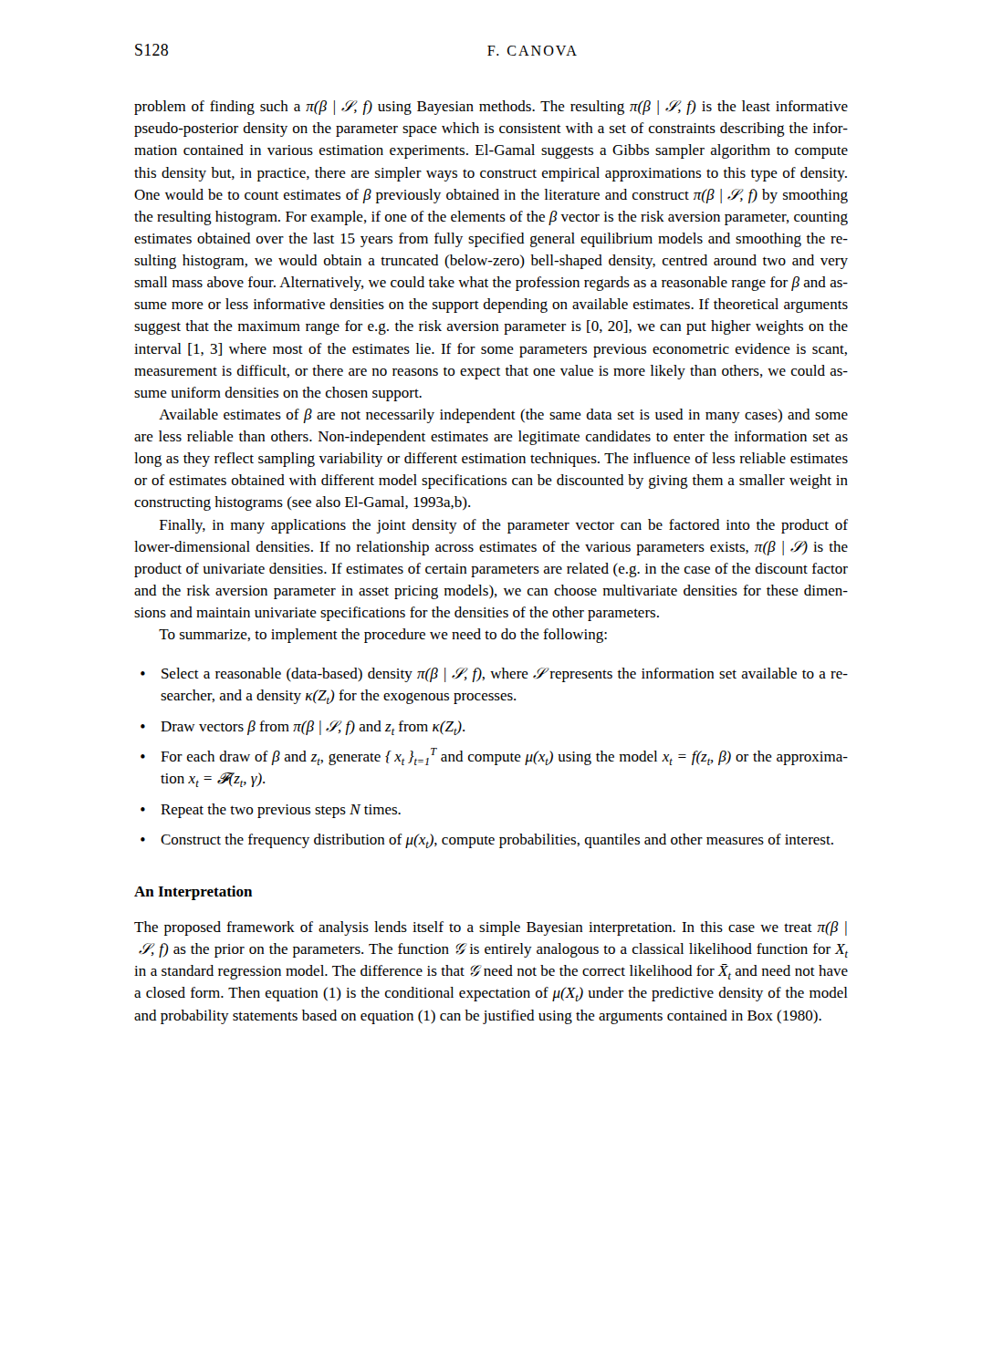S128 F. Canova
problem of finding such a π(β | 𝒮, f) using Bayesian methods. The resulting π(β | 𝒮, f) is the least informative pseudo-posterior density on the parameter space which is consistent with a set of constraints describing the information contained in various estimation experiments. El-Gamal suggests a Gibbs sampler algorithm to compute this density but, in practice, there are simpler ways to construct empirical approximations to this type of density. One would be to count estimates of β previously obtained in the literature and construct π(β | 𝒮, f) by smoothing the resulting histogram. For example, if one of the elements of the β vector is the risk aversion parameter, counting estimates obtained over the last 15 years from fully specified general equilibrium models and smoothing the resulting histogram, we would obtain a truncated (below-zero) bell-shaped density, centred around two and very small mass above four. Alternatively, we could take what the profession regards as a reasonable range for β and assume more or less informative densities on the support depending on available estimates. If theoretical arguments suggest that the maximum range for e.g. the risk aversion parameter is [0, 20], we can put higher weights on the interval [1, 3] where most of the estimates lie. If for some parameters previous econometric evidence is scant, measurement is difficult, or there are no reasons to expect that one value is more likely than others, we could assume uniform densities on the chosen support.
Available estimates of β are not necessarily independent (the same data set is used in many cases) and some are less reliable than others. Non-independent estimates are legitimate candidates to enter the information set as long as they reflect sampling variability or different estimation techniques. The influence of less reliable estimates or of estimates obtained with different model specifications can be discounted by giving them a smaller weight in constructing histograms (see also El-Gamal, 1993a,b).
Finally, in many applications the joint density of the parameter vector can be factored into the product of lower-dimensional densities. If no relationship across estimates of the various parameters exists, π(β | 𝒮) is the product of univariate densities. If estimates of certain parameters are related (e.g. in the case of the discount factor and the risk aversion parameter in asset pricing models), we can choose multivariate densities for these dimensions and maintain univariate specifications for the densities of the other parameters.
To summarize, to implement the procedure we need to do the following:
Select a reasonable (data-based) density π(β | 𝒮, f), where 𝒮 represents the information set available to a researcher, and a density κ(Zt) for the exogenous processes.
Draw vectors β from π(β | 𝒮, f) and zt from κ(Zt).
For each draw of β and zt, generate { xt }t=1T and compute μ(xt) using the model xt = f(zt, β) or the approximation xt = 𝓕(zt, γ).
Repeat the two previous steps N times.
Construct the frequency distribution of μ(xt), compute probabilities, quantiles and other measures of interest.
An Interpretation
The proposed framework of analysis lends itself to a simple Bayesian interpretation. In this case we treat π(β | 𝒮, f) as the prior on the parameters. The function 𝒢 is entirely analogous to a classical likelihood function for Xt in a standard regression model. The difference is that 𝒢 need not be the correct likelihood for X̄t and need not have a closed form. Then equation (1) is the conditional expectation of μ(Xt) under the predictive density of the model and probability statements based on equation (1) can be justified using the arguments contained in Box (1980).